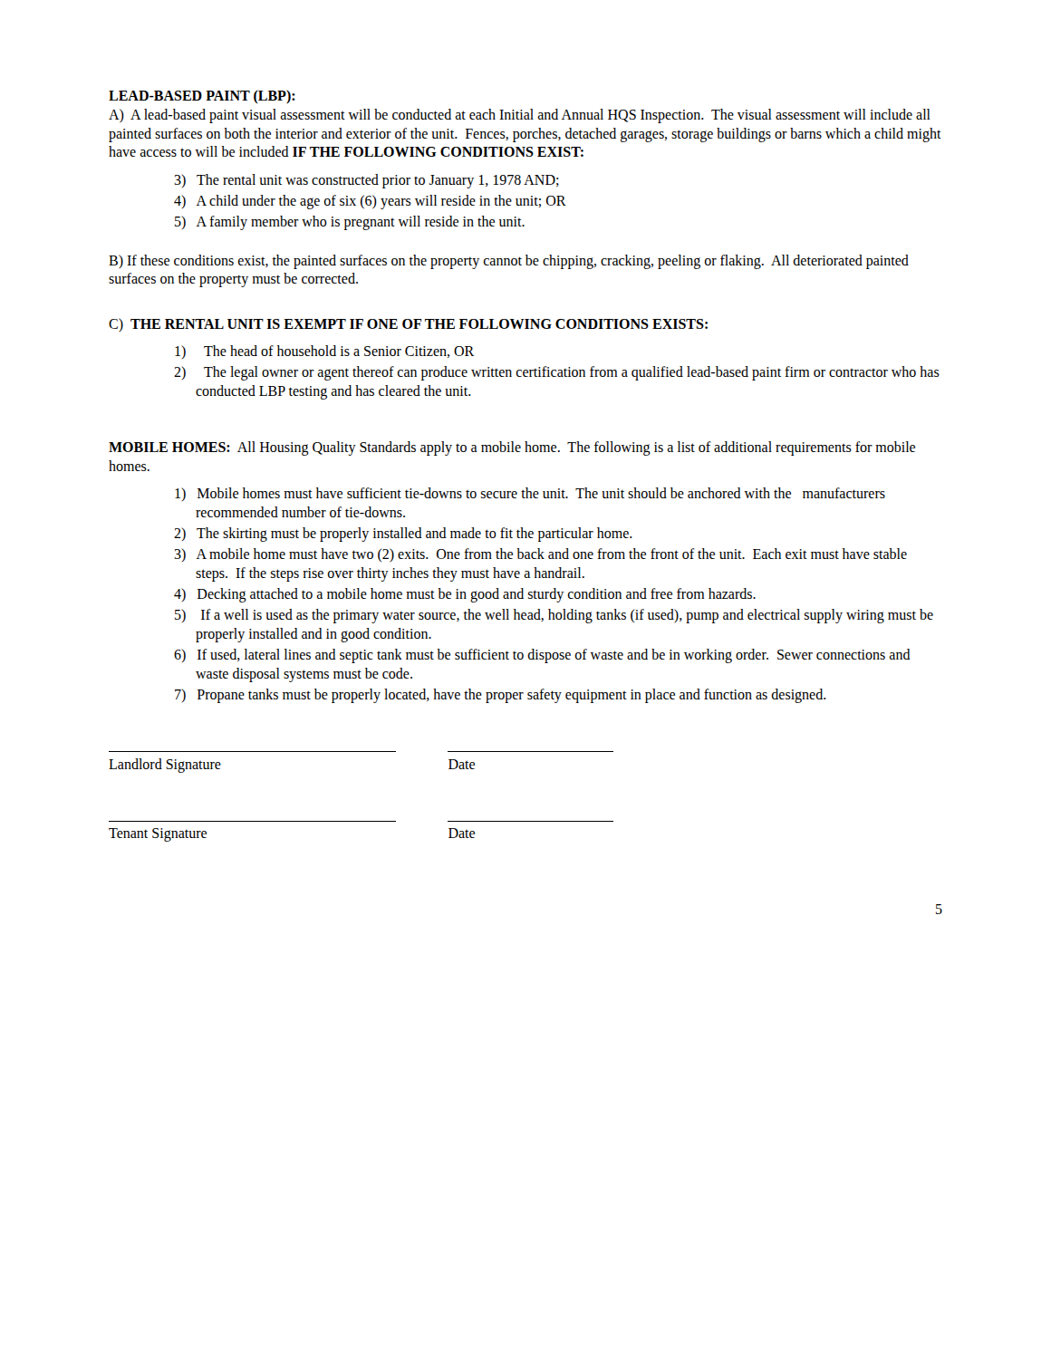LEAD-BASED PAINT (LBP):
A) A lead-based paint visual assessment will be conducted at each Initial and Annual HQS Inspection. The visual assessment will include all painted surfaces on both the interior and exterior of the unit. Fences, porches, detached garages, storage buildings or barns which a child might have access to will be included IF THE FOLLOWING CONDITIONS EXIST:
3) The rental unit was constructed prior to January 1, 1978 AND;
4) A child under the age of six (6) years will reside in the unit; OR
5) A family member who is pregnant will reside in the unit.
B) If these conditions exist, the painted surfaces on the property cannot be chipping, cracking, peeling or flaking. All deteriorated painted surfaces on the property must be corrected.
C) THE RENTAL UNIT IS EXEMPT IF ONE OF THE FOLLOWING CONDITIONS EXISTS:
1) The head of household is a Senior Citizen, OR
2) The legal owner or agent thereof can produce written certification from a qualified lead-based paint firm or contractor who has conducted LBP testing and has cleared the unit.
MOBILE HOMES: All Housing Quality Standards apply to a mobile home. The following is a list of additional requirements for mobile homes.
1) Mobile homes must have sufficient tie-downs to secure the unit. The unit should be anchored with the manufacturers recommended number of tie-downs.
2) The skirting must be properly installed and made to fit the particular home.
3) A mobile home must have two (2) exits. One from the back and one from the front of the unit. Each exit must have stable steps. If the steps rise over thirty inches they must have a handrail.
4) Decking attached to a mobile home must be in good and sturdy condition and free from hazards.
5) If a well is used as the primary water source, the well head, holding tanks (if used), pump and electrical supply wiring must be properly installed and in good condition.
6) If used, lateral lines and septic tank must be sufficient to dispose of waste and be in working order. Sewer connections and waste disposal systems must be code.
7) Propane tanks must be properly located, have the proper safety equipment in place and function as designed.
Landlord Signature
Date
Tenant Signature
Date
5